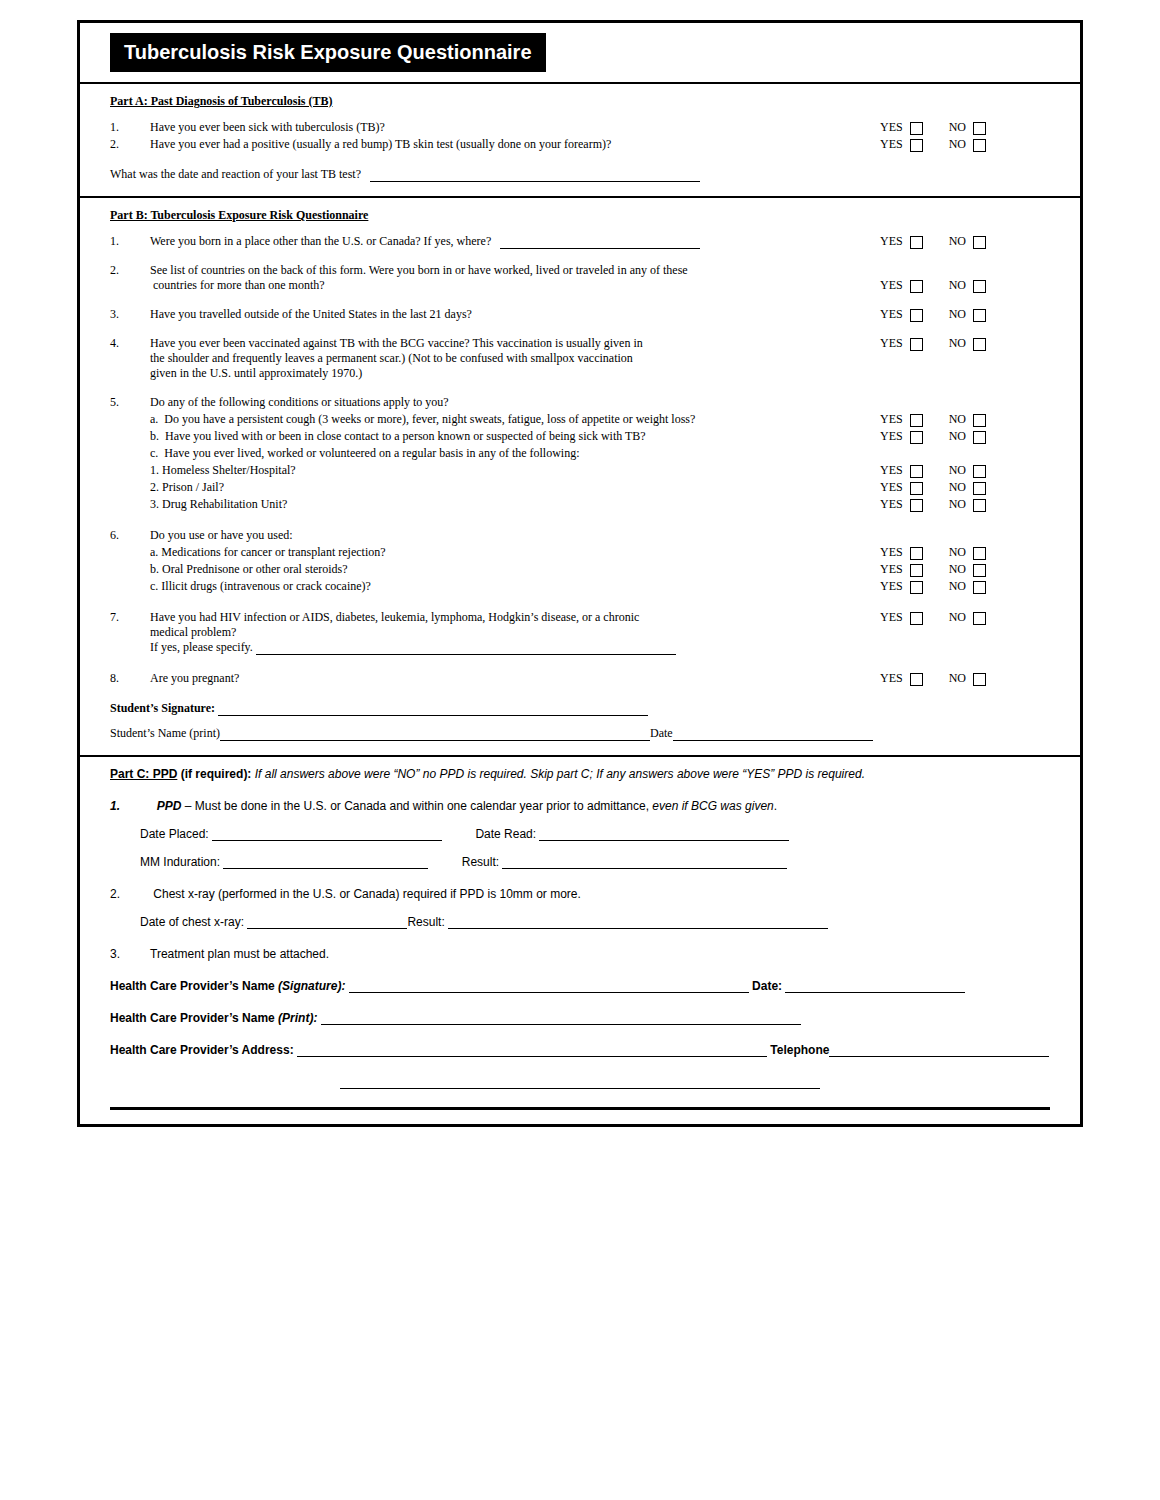Tuberculosis Risk Exposure Questionnaire
Part A: Past Diagnosis of Tuberculosis (TB)
| 1. | Have you ever been sick with tuberculosis (TB)? | YES NO |
| 2. | Have you ever had a positive (usually a red bump) TB skin test (usually done on your forearm)? | YES NO |
What was the date and reaction of your last TB test?
Part B: Tuberculosis Exposure Risk Questionnaire
| 1. | Were you born in a place other than the U.S. or Canada? If yes, where? | YES NO |
| 2. | See list of countries on the back of this form. Were you born in or have worked, lived or traveled in any of these countries for more than one month? | YES NO |
| 3. | Have you travelled outside of the United States in the last 21 days? | YES NO |
| 4. | Have you ever been vaccinated against TB with the BCG vaccine? This vaccination is usually given in the shoulder and frequently leaves a permanent scar.) (Not to be confused with smallpox vaccination given in the U.S. until approximately 1970.) | YES NO |
| 5. | Do any of the following conditions or situations apply to you? | |
| | a. Do you have a persistent cough (3 weeks or more), fever, night sweats, fatigue, loss of appetite or weight loss? | YES NO |
| | b. Have you lived with or been in close contact to a person known or suspected of being sick with TB? | YES NO |
| | c. Have you ever lived, worked or volunteered on a regular basis in any of the following: | |
| | 1. Homeless Shelter/Hospital? | YES NO |
| | 2. Prison / Jail? | YES NO |
| | 3. Drug Rehabilitation Unit? | YES NO |
| 6. | Do you use or have you used: | |
| | a. Medications for cancer or transplant rejection? | YES NO |
| | b. Oral Prednisone or other oral steroids? | YES NO |
| | c. Illicit drugs (intravenous or crack cocaine)? | YES NO |
| 7. | Have you had HIV infection or AIDS, diabetes, leukemia, lymphoma, Hodgkin’s disease, or a chronic medical problem? If yes, please specify. | YES NO |
| 8. | Are you pregnant? | YES NO |
Student’s Signature:
Student’s Name (print) Date
Part C: PPD (if required): If all answers above were “NO” no PPD is required. Skip part C; If any answers above were “YES” PPD is required.
1. PPD – Must be done in the U.S. or Canada and within one calendar year prior to admittance, even if BCG was given.
Date Placed: Date Read:
MM Induration: Result:
2. Chest x-ray (performed in the U.S. or Canada) required if PPD is 10mm or more.
Date of chest x-ray: Result:
3. Treatment plan must be attached.
Health Care Provider’s Name (Signature): Date:
Health Care Provider’s Name (Print):
Health Care Provider’s Address: Telephone